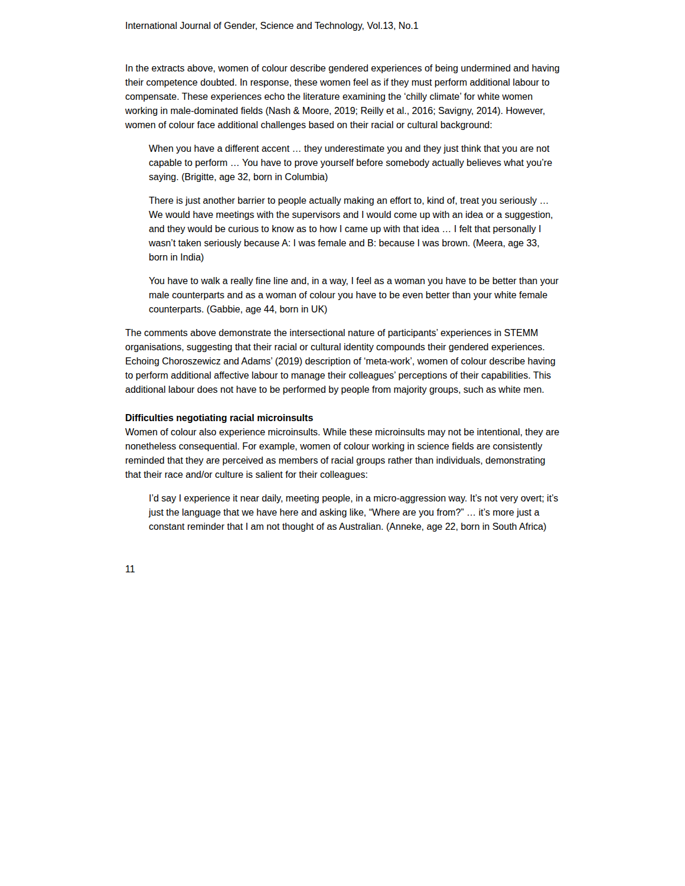International Journal of Gender, Science and Technology, Vol.13, No.1
In the extracts above, women of colour describe gendered experiences of being undermined and having their competence doubted. In response, these women feel as if they must perform additional labour to compensate. These experiences echo the literature examining the ‘chilly climate’ for white women working in male-dominated fields (Nash & Moore, 2019; Reilly et al., 2016; Savigny, 2014). However, women of colour face additional challenges based on their racial or cultural background:
When you have a different accent … they underestimate you and they just think that you are not capable to perform … You have to prove yourself before somebody actually believes what you’re saying. (Brigitte, age 32, born in Columbia)
There is just another barrier to people actually making an effort to, kind of, treat you seriously … We would have meetings with the supervisors and I would come up with an idea or a suggestion, and they would be curious to know as to how I came up with that idea … I felt that personally I wasn’t taken seriously because A: I was female and B: because I was brown. (Meera, age 33, born in India)
You have to walk a really fine line and, in a way, I feel as a woman you have to be better than your male counterparts and as a woman of colour you have to be even better than your white female counterparts. (Gabbie, age 44, born in UK)
The comments above demonstrate the intersectional nature of participants’ experiences in STEMM organisations, suggesting that their racial or cultural identity compounds their gendered experiences. Echoing Choroszewicz and Adams’ (2019) description of ‘meta-work’, women of colour describe having to perform additional affective labour to manage their colleagues’ perceptions of their capabilities. This additional labour does not have to be performed by people from majority groups, such as white men.
Difficulties negotiating racial microinsults
Women of colour also experience microinsults. While these microinsults may not be intentional, they are nonetheless consequential. For example, women of colour working in science fields are consistently reminded that they are perceived as members of racial groups rather than individuals, demonstrating that their race and/or culture is salient for their colleagues:
I’d say I experience it near daily, meeting people, in a micro-aggression way. It’s not very overt; it’s just the language that we have here and asking like, “Where are you from?” … it’s more just a constant reminder that I am not thought of as Australian. (Anneke, age 22, born in South Africa)
11